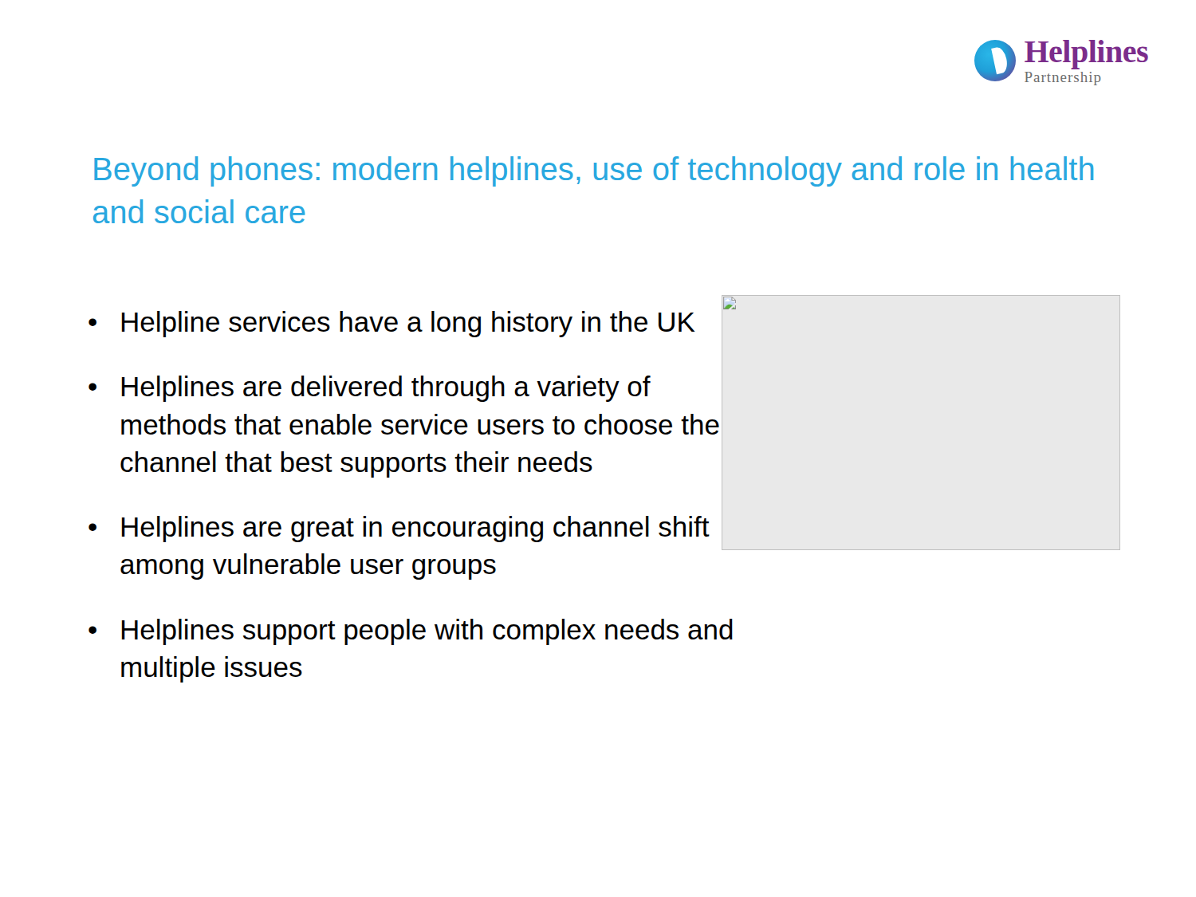Helplines
Partnership
Beyond phones: modern helplines, use of technology and role in health and social care
Helpline services have a long history in the UK
Helplines are delivered through a variety of methods that enable service users to choose the channel that best supports their needs
Helplines are great in encouraging channel shift among vulnerable user groups
Helplines support people with complex needs and multiple issues